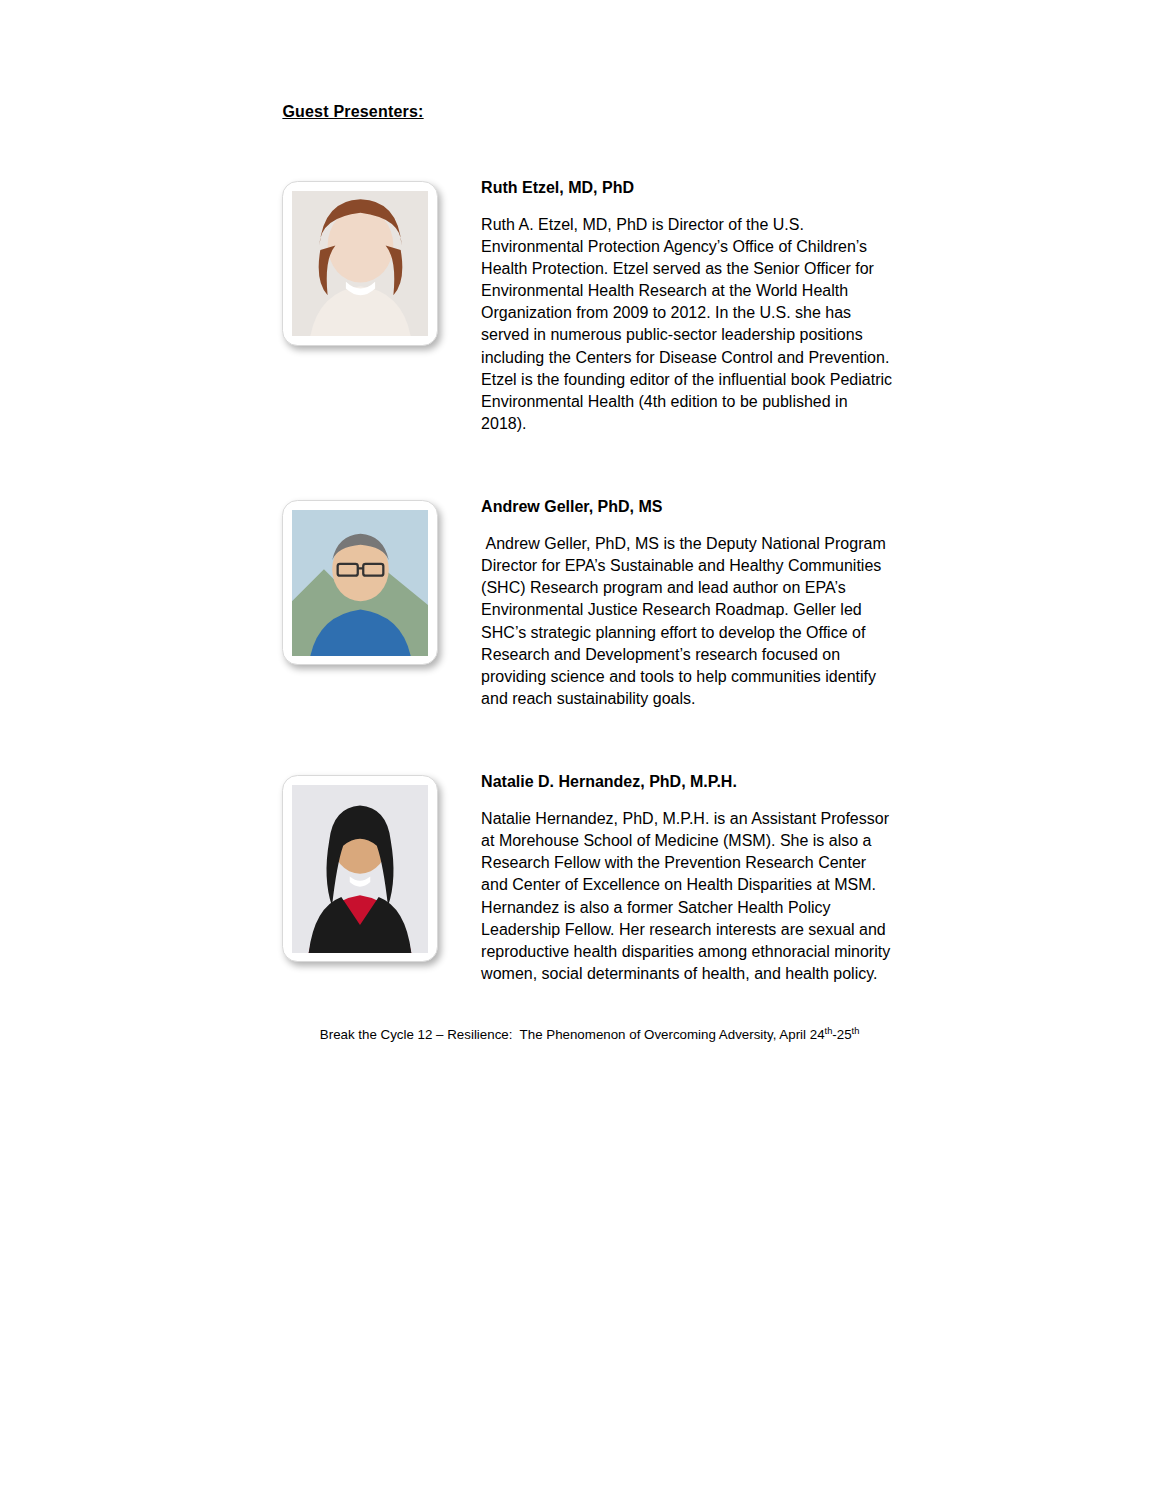Guest Presenters:
Ruth Etzel, MD, PhD
Ruth A. Etzel, MD, PhD is Director of the U.S. Environmental Protection Agency’s Office of Children’s Health Protection. Etzel served as the Senior Officer for Environmental Health Research at the World Health Organization from 2009 to 2012. In the U.S. she has served in numerous public-sector leadership positions including the Centers for Disease Control and Prevention. Etzel is the founding editor of the influential book Pediatric Environmental Health (4th edition to be published in 2018).
Andrew Geller, PhD, MS
Andrew Geller, PhD, MS is the Deputy National Program Director for EPA’s Sustainable and Healthy Communities (SHC) Research program and lead author on EPA’s Environmental Justice Research Roadmap. Geller led SHC’s strategic planning effort to develop the Office of Research and Development’s research focused on providing science and tools to help communities identify and reach sustainability goals.
Natalie D. Hernandez, PhD, M.P.H.
Natalie Hernandez, PhD, M.P.H. is an Assistant Professor at Morehouse School of Medicine (MSM). She is also a Research Fellow with the Prevention Research Center and Center of Excellence on Health Disparities at MSM. Hernandez is also a former Satcher Health Policy Leadership Fellow. Her research interests are sexual and reproductive health disparities among ethnoracial minority women, social determinants of health, and health policy.
Break the Cycle 12 – Resilience: The Phenomenon of Overcoming Adversity, April 24th-25th